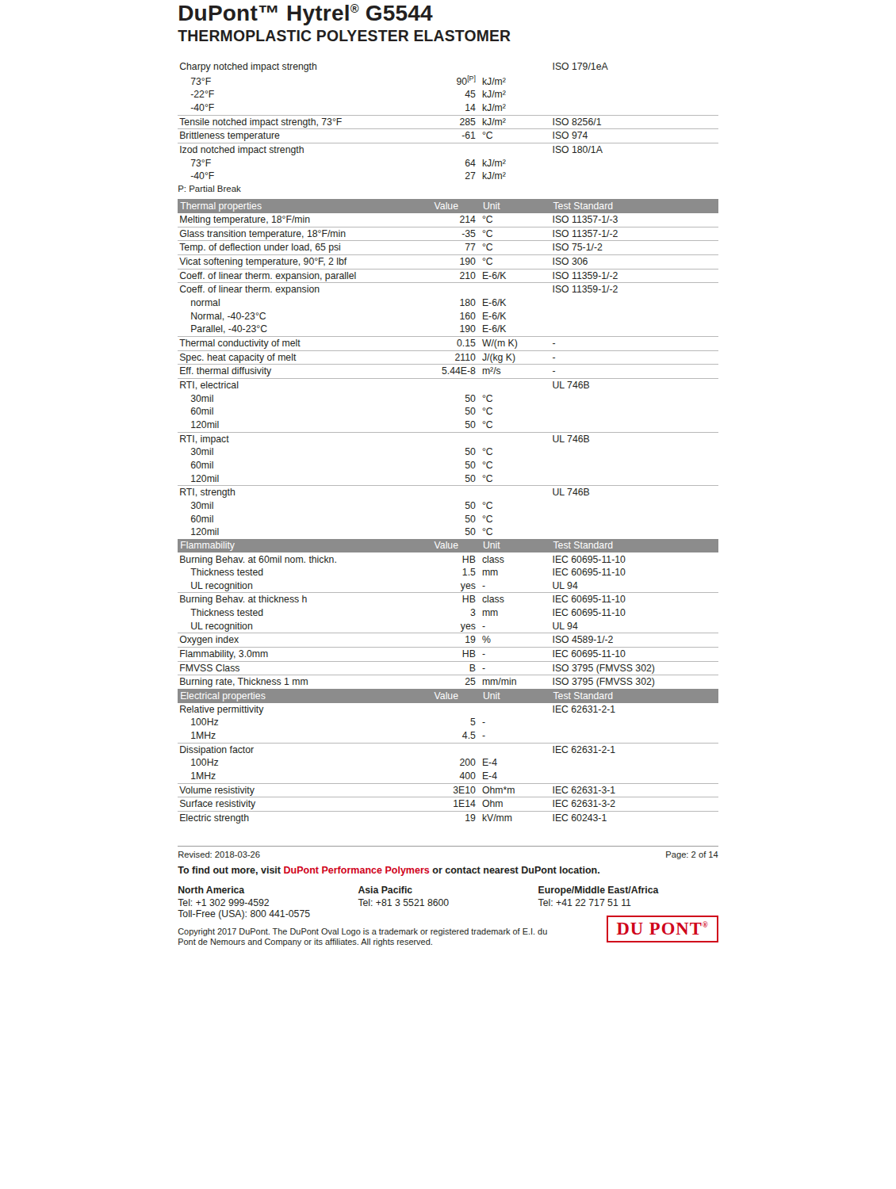DuPont™ Hytrel® G5544
THERMOPLASTIC POLYESTER ELASTOMER
| Charpy notched impact strength | | | ISO 179/1eA |
| 73°F | 90 [P] | kJ/m² | |
| -22°F | 45 | kJ/m² | |
| -40°F | 14 | kJ/m² | |
| Tensile notched impact strength, 73°F | 285 | kJ/m² | ISO 8256/1 |
| Brittleness temperature | -61 | °C | ISO 974 |
| Izod notched impact strength | | | ISO 180/1A |
| 73°F | 64 | kJ/m² | |
| -40°F | 27 | kJ/m² | |
P: Partial Break
| Thermal properties | Value | Unit | Test Standard |
| Melting temperature, 18°F/min | 214 | °C | ISO 11357-1/-3 |
| Glass transition temperature, 18°F/min | -35 | °C | ISO 11357-1/-2 |
| Temp. of deflection under load, 65 psi | 77 | °C | ISO 75-1/-2 |
| Vicat softening temperature, 90°F, 2 lbf | 190 | °C | ISO 306 |
| Coeff. of linear therm. expansion, parallel | 210 | E-6/K | ISO 11359-1/-2 |
| Coeff. of linear therm. expansion | | | ISO 11359-1/-2 |
| normal | 180 | E-6/K | |
| Normal, -40-23°C | 160 | E-6/K | |
| Parallel, -40-23°C | 190 | E-6/K | |
| Thermal conductivity of melt | 0.15 | W/(m K) | - |
| Spec. heat capacity of melt | 2110 | J/(kg K) | - |
| Eff. thermal diffusivity | 5.44E-8 | m²/s | - |
| RTI, electrical | | | UL 746B |
| 30mil | 50 | °C | |
| 60mil | 50 | °C | |
| 120mil | 50 | °C | |
| RTI, impact | | | UL 746B |
| 30mil | 50 | °C | |
| 60mil | 50 | °C | |
| 120mil | 50 | °C | |
| RTI, strength | | | UL 746B |
| 30mil | 50 | °C | |
| 60mil | 50 | °C | |
| 120mil | 50 | °C | |
| Flammability | Value | Unit | Test Standard |
| Burning Behav. at 60mil nom. thickn. | HB | class | IEC 60695-11-10 |
| Thickness tested | 1.5 | mm | IEC 60695-11-10 |
| UL recognition | yes | - | UL 94 |
| Burning Behav. at thickness h | HB | class | IEC 60695-11-10 |
| Thickness tested | 3 | mm | IEC 60695-11-10 |
| UL recognition | yes | - | UL 94 |
| Oxygen index | 19 | % | ISO 4589-1/-2 |
| Flammability, 3.0mm | HB | - | IEC 60695-11-10 |
| FMVSS Class | B | - | ISO 3795 (FMVSS 302) |
| Burning rate, Thickness 1 mm | 25 | mm/min | ISO 3795 (FMVSS 302) |
| Electrical properties | Value | Unit | Test Standard |
| Relative permittivity | | | IEC 62631-2-1 |
| 100Hz | 5 | - | |
| 1MHz | 4.5 | - | |
| Dissipation factor | | | IEC 62631-2-1 |
| 100Hz | 200 | E-4 | |
| 1MHz | 400 | E-4 | |
| Volume resistivity | 3E10 | Ohm*m | IEC 62631-3-1 |
| Surface resistivity | 1E14 | Ohm | IEC 62631-3-2 |
| Electric strength | 19 | kV/mm | IEC 60243-1 |
Page: 2 of 14 Revised: 2018-03-26
To find out more, visit DuPont Performance Polymers or contact nearest DuPont location.
| North America | Asia Pacific | Europe/Middle East/Africa |
| Tel: +1 302 999-4592 | Tel: +81 3 5521 8600 | Tel: +41 22 717 51 11 |
| Toll-Free (USA): 800 441-0575 | | |
Copyright 2017 DuPont. The DuPont Oval Logo is a trademark or registered trademark of E.I. du Pont de Nemours and Company or its affiliates. All rights reserved.
DU PONT®